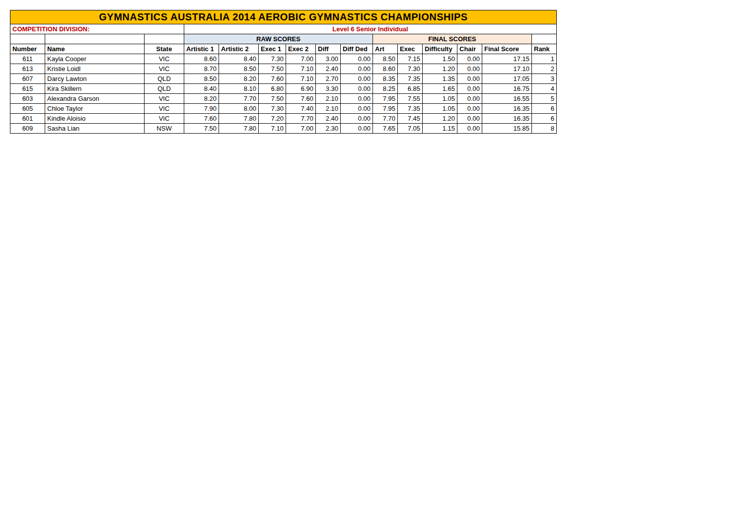| GYMNASTICS AUSTRALIA 2014 AEROBIC GYMNASTICS CHAMPIONSHIPS |
| COMPETITION DIVISION: | Level 6 Senior Individual |
| | | | RAW SCORES | FINAL SCORES | |
| Number | Name | State | Artistic 1 | Artistic 2 | Exec 1 | Exec 2 | Diff | Diff Ded | Art | Exec | Difficulty | Chair | Final Score | Rank |
| 611 | Kayla Cooper | VIC | 8.60 | 8.40 | 7.30 | 7.00 | 3.00 | 0.00 | 8.50 | 7.15 | 1.50 | 0.00 | 17.15 | 1 |
| 613 | Kristie Loidl | VIC | 8.70 | 8.50 | 7.50 | 7.10 | 2.40 | 0.00 | 8.60 | 7.30 | 1.20 | 0.00 | 17.10 | 2 |
| 607 | Darcy Lawton | QLD | 8.50 | 8.20 | 7.60 | 7.10 | 2.70 | 0.00 | 8.35 | 7.35 | 1.35 | 0.00 | 17.05 | 3 |
| 615 | Kira Skillern | QLD | 8.40 | 8.10 | 6.80 | 6.90 | 3.30 | 0.00 | 8.25 | 6.85 | 1.65 | 0.00 | 16.75 | 4 |
| 603 | Alexandra Garson | VIC | 8.20 | 7.70 | 7.50 | 7.60 | 2.10 | 0.00 | 7.95 | 7.55 | 1.05 | 0.00 | 16.55 | 5 |
| 605 | Chloe Taylor | VIC | 7.90 | 8.00 | 7.30 | 7.40 | 2.10 | 0.00 | 7.95 | 7.35 | 1.05 | 0.00 | 16.35 | 6 |
| 601 | Kindle Aloisio | VIC | 7.60 | 7.80 | 7.20 | 7.70 | 2.40 | 0.00 | 7.70 | 7.45 | 1.20 | 0.00 | 16.35 | 6 |
| 609 | Sasha Lian | NSW | 7.50 | 7.80 | 7.10 | 7.00 | 2.30 | 0.00 | 7.65 | 7.05 | 1.15 | 0.00 | 15.85 | 8 |